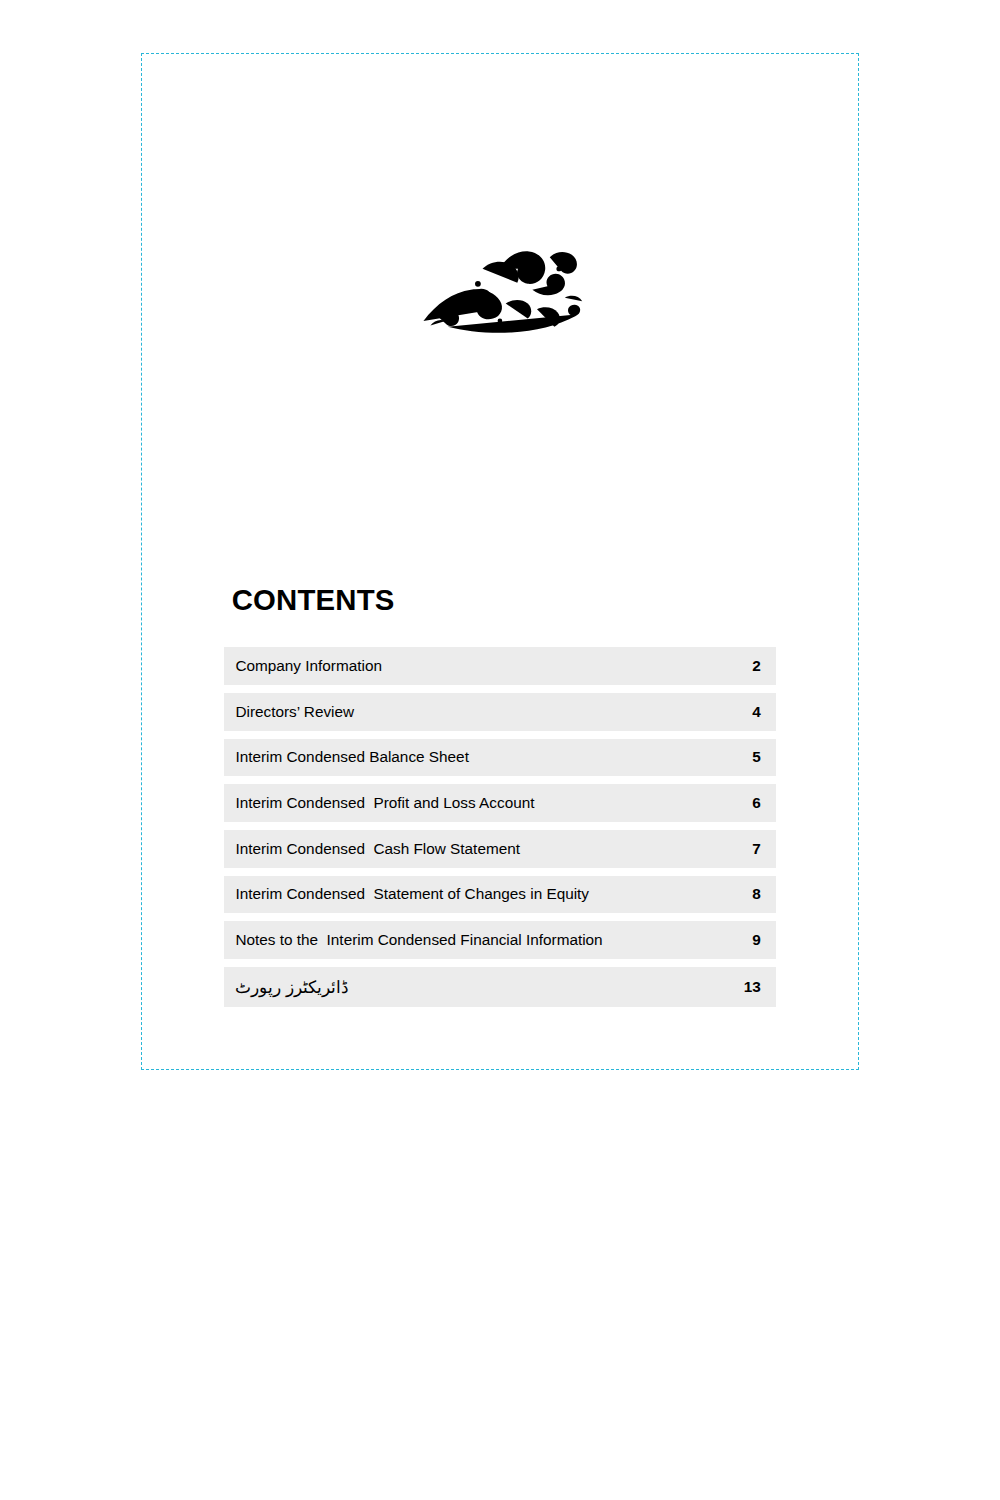CONTENTS
| Company Information | 2 |
| Directors’ Review | 4 |
| Interim Condensed Balance Sheet | 5 |
| Interim Condensed Profit and Loss Account | 6 |
| Interim Condensed Cash Flow Statement | 7 |
| Interim Condensed Statement of Changes in Equity | 8 |
| Notes to the Interim Condensed Financial Information | 9 |
| ڈائریکٹرز رپورٹ | 13 |